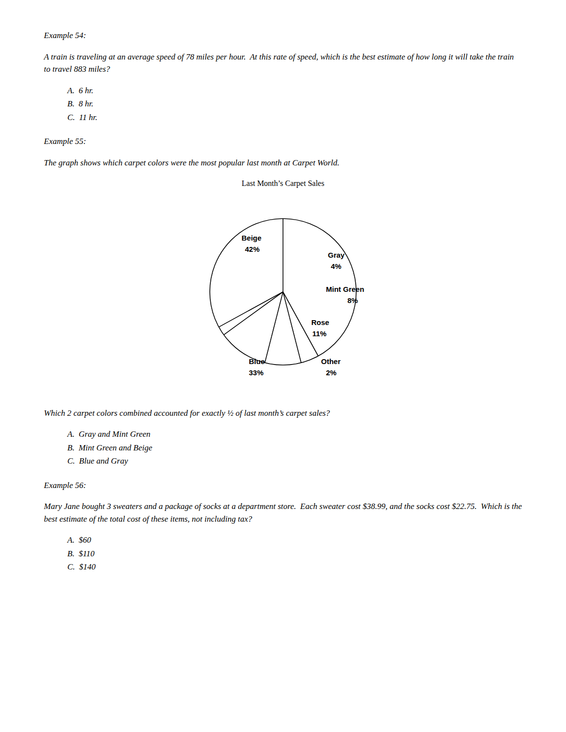Example 54:
A train is traveling at an average speed of 78 miles per hour. At this rate of speed, which is the best estimate of how long it will take the train to travel 883 miles?
A. 6 hr.
B. 8 hr.
C. 11 hr.
Example 55:
The graph shows which carpet colors were the most popular last month at Carpet World.
Last Month’s Carpet Sales
Beige 42% Gray 4% Mint Green 8% Rose 11% Other 2% Blue 33%
Which 2 carpet colors combined accounted for exactly ½ of last month’s carpet sales?
A. Gray and Mint Green
B. Mint Green and Beige
C. Blue and Gray
Example 56:
Mary Jane bought 3 sweaters and a package of socks at a department store. Each sweater cost $38.99, and the socks cost $22.75. Which is the best estimate of the total cost of these items, not including tax?
A. $60
B. $110
C. $140